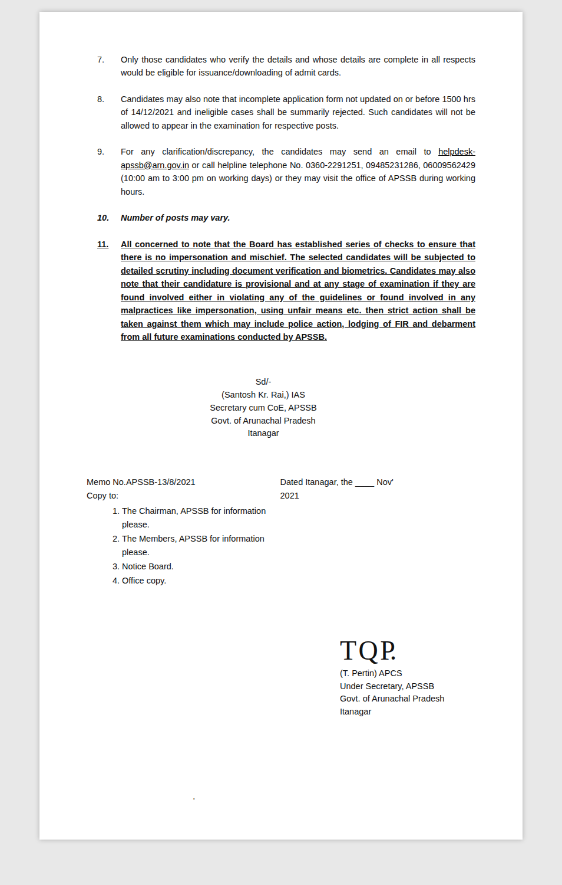7. Only those candidates who verify the details and whose details are complete in all respects would be eligible for issuance/downloading of admit cards.
8. Candidates may also note that incomplete application form not updated on or before 1500 hrs of 14/12/2021 and ineligible cases shall be summarily rejected. Such candidates will not be allowed to appear in the examination for respective posts.
9. For any clarification/discrepancy, the candidates may send an email to helpdesk-apssb@arn.gov.in or call helpline telephone No. 0360-2291251, 09485231286, 06009562429 (10:00 am to 3:00 pm on working days) or they may visit the office of APSSB during working hours.
10. Number of posts may vary.
11. All concerned to note that the Board has established series of checks to ensure that there is no impersonation and mischief. The selected candidates will be subjected to detailed scrutiny including document verification and biometrics. Candidates may also note that their candidature is provisional and at any stage of examination if they are found involved either in violating any of the guidelines or found involved in any malpractices like impersonation, using unfair means etc. then strict action shall be taken against them which may include police action, lodging of FIR and debarment from all future examinations conducted by APSSB.
Sd/-
(Santosh Kr. Rai,) IAS
Secretary cum CoE, APSSB
Govt. of Arunachal Pradesh
Itanagar
Memo No.APSSB-13/8/2021
Copy to:
The Chairman, APSSB for information please.
The Members, APSSB for information please.
Notice Board.
Office copy.
Dated Itanagar, the ____ Nov' 2021
T Q P. (T. Pertin) APCS
Under Secretary, APSSB
Govt. of Arunachal Pradesh
Itanagar
.